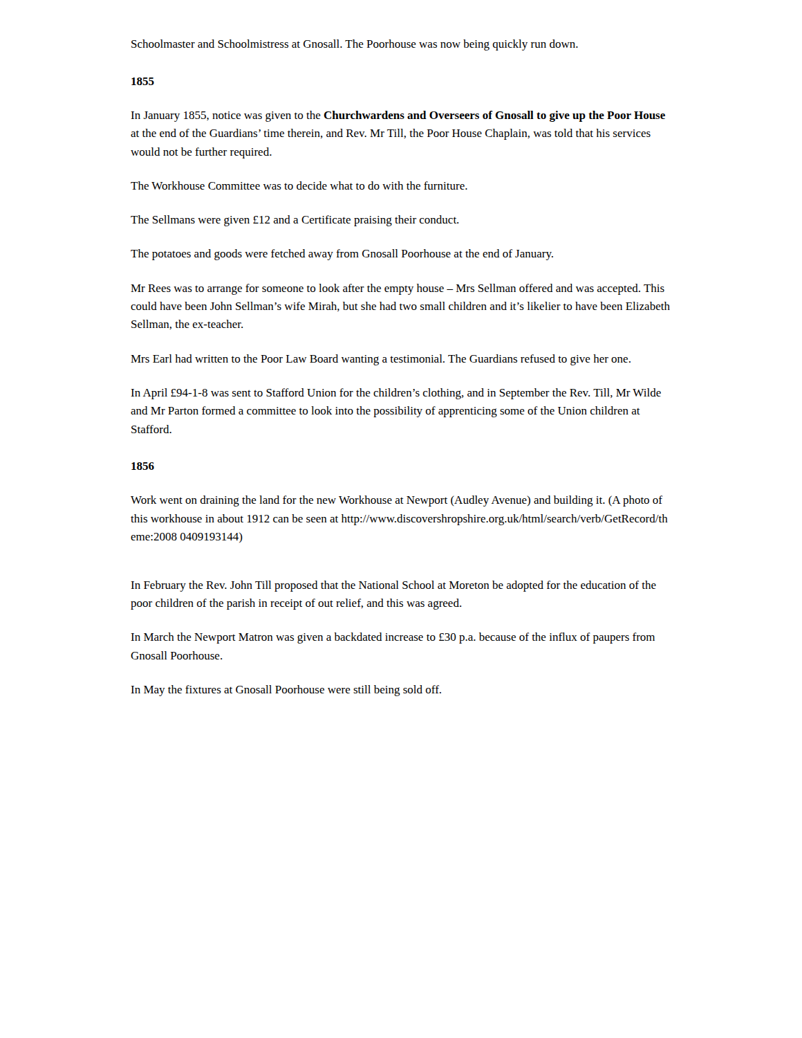Schoolmaster and Schoolmistress at Gnosall. The Poorhouse was now being quickly run down.
1855
In January 1855, notice was given to the Churchwardens and Overseers of Gnosall to give up the Poor House at the end of the Guardians’ time therein, and Rev. Mr Till, the Poor House Chaplain, was told that his services would not be further required.
The Workhouse Committee was to decide what to do with the furniture.
The Sellmans were given £12 and a Certificate praising their conduct.
The potatoes and goods were fetched away from Gnosall Poorhouse at the end of January.
Mr Rees was to arrange for someone to look after the empty house – Mrs Sellman offered and was accepted. This could have been John Sellman’s wife Mirah, but she had two small children and it’s likelier to have been Elizabeth Sellman, the ex-teacher.
Mrs Earl had written to the Poor Law Board wanting a testimonial. The Guardians refused to give her one.
In April £94-1-8 was sent to Stafford Union for the children’s clothing, and in September the Rev. Till, Mr Wilde and Mr Parton formed a committee to look into the possibility of apprenticing some of the Union children at Stafford.
1856
Work went on draining the land for the new Workhouse at Newport (Audley Avenue) and building it. (A photo of this workhouse in about 1912 can be seen at http://www.discovershropshire.org.uk/html/search/verb/GetRecord/theme:2008 0409193144)
In February the Rev. John Till proposed that the National School at Moreton be adopted for the education of the poor children of the parish in receipt of out relief, and this was agreed.
In March the Newport Matron was given a backdated increase to £30 p.a. because of the influx of paupers from Gnosall Poorhouse.
In May the fixtures at Gnosall Poorhouse were still being sold off.